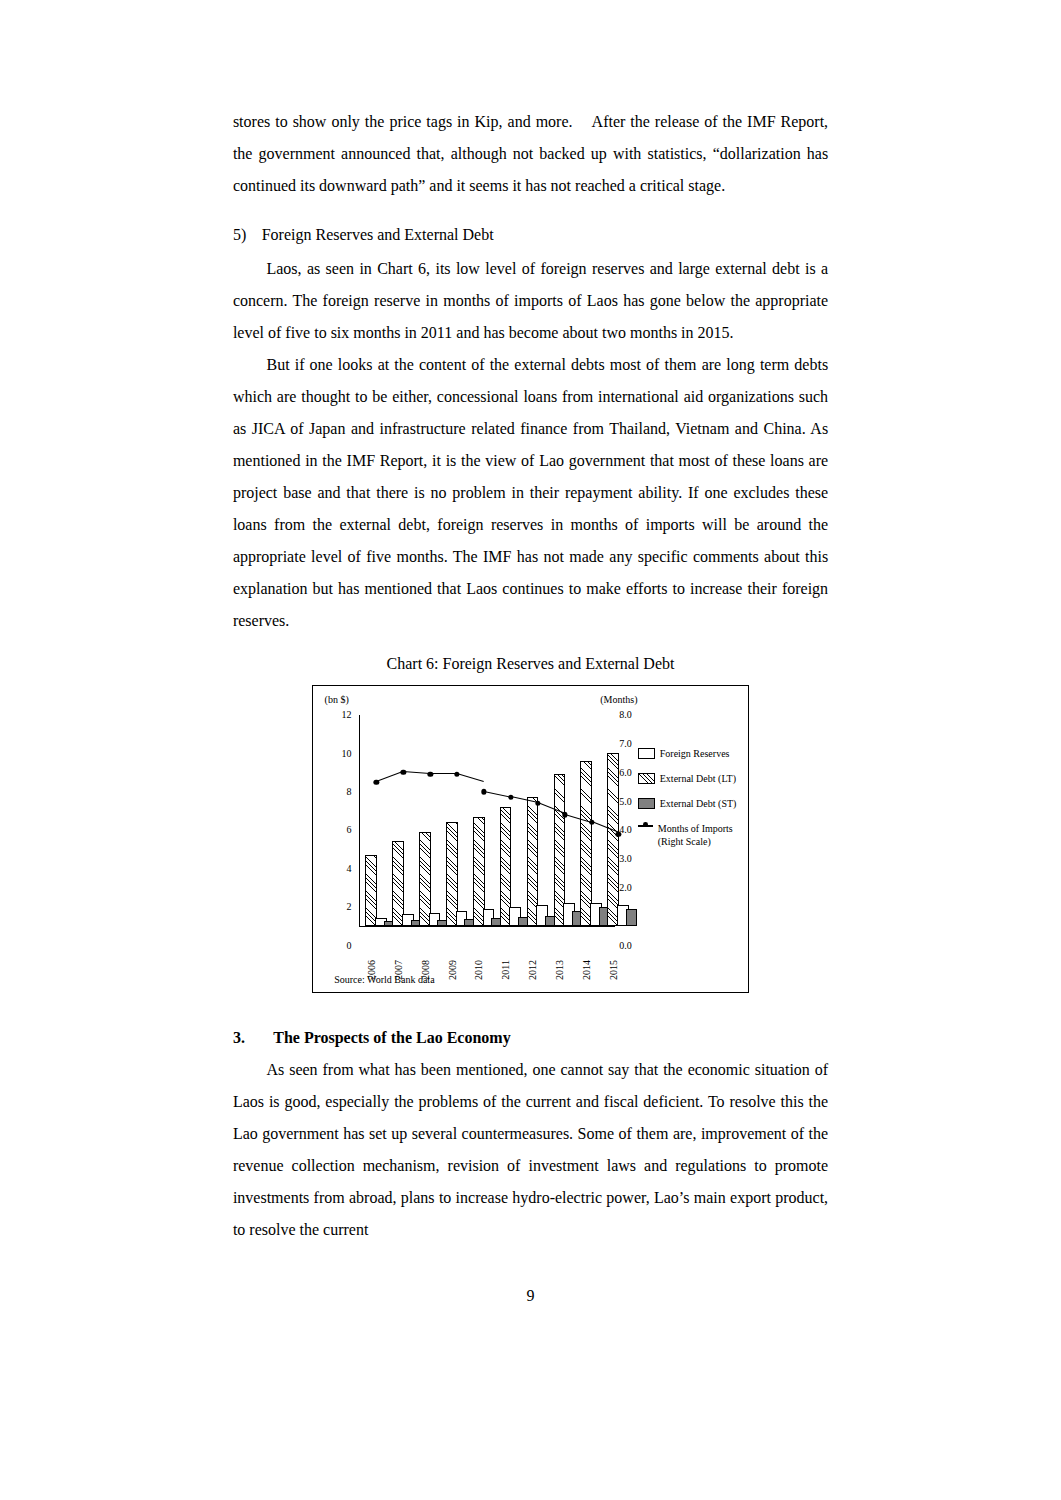stores to show only the price tags in Kip, and more. After the release of the IMF Report, the government announced that, although not backed up with statistics, “dollarization has continued its downward path” and it seems it has not reached a critical stage.
5) Foreign Reserves and External Debt
Laos, as seen in Chart 6, its low level of foreign reserves and large external debt is a concern. The foreign reserve in months of imports of Laos has gone below the appropriate level of five to six months in 2011 and has become about two months in 2015.
But if one looks at the content of the external debts most of them are long term debts which are thought to be either, concessional loans from international aid organizations such as JICA of Japan and infrastructure related finance from Thailand, Vietnam and China. As mentioned in the IMF Report, it is the view of Lao government that most of these loans are project base and that there is no problem in their repayment ability. If one excludes these loans from the external debt, foreign reserves in months of imports will be around the appropriate level of five months. The IMF has not made any specific comments about this explanation but has mentioned that Laos continues to make efforts to increase their foreign reserves.
Chart 6: Foreign Reserves and External Debt
(bn $)
(Months)
12
10
8
6
4
2
0
8.0
7.0
6.0
5.0
4.0
3.0
2.0
1.0
0.0
2006
2007
2008
2009
2010
2011
2012
2013
2014
2015
Foreign Reserves
External Debt (LT)
External Debt (ST)
Months of Imports
(Right Scale)
Source: World Bank data
3. The Prospects of the Lao Economy
As seen from what has been mentioned, one cannot say that the economic situation of Laos is good, especially the problems of the current and fiscal deficient. To resolve this the Lao government has set up several countermeasures. Some of them are, improvement of the revenue collection mechanism, revision of investment laws and regulations to promote investments from abroad, plans to increase hydro-electric power, Lao’s main export product, to resolve the current
9